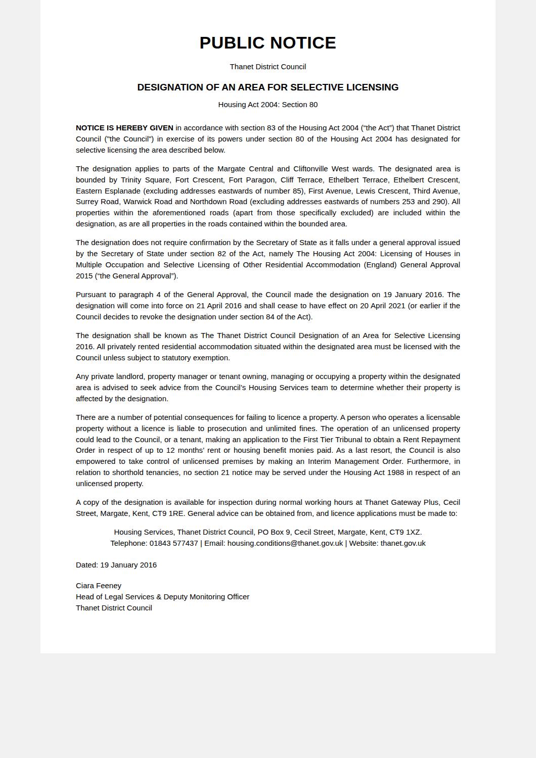PUBLIC NOTICE
Thanet District Council
DESIGNATION OF AN AREA FOR SELECTIVE LICENSING
Housing Act 2004: Section 80
NOTICE IS HEREBY GIVEN in accordance with section 83 of the Housing Act 2004 (“the Act”) that Thanet District Council ("the Council") in exercise of its powers under section 80 of the Housing Act 2004 has designated for selective licensing the area described below.
The designation applies to parts of the Margate Central and Cliftonville West wards. The designated area is bounded by Trinity Square, Fort Crescent, Fort Paragon, Cliff Terrace, Ethelbert Terrace, Ethelbert Crescent, Eastern Esplanade (excluding addresses eastwards of number 85), First Avenue, Lewis Crescent, Third Avenue, Surrey Road, Warwick Road and Northdown Road (excluding addresses eastwards of numbers 253 and 290). All properties within the aforementioned roads (apart from those specifically excluded) are included within the designation, as are all properties in the roads contained within the bounded area.
The designation does not require confirmation by the Secretary of State as it falls under a general approval issued by the Secretary of State under section 82 of the Act, namely The Housing Act 2004: Licensing of Houses in Multiple Occupation and Selective Licensing of Other Residential Accommodation (England) General Approval 2015 (“the General Approval”).
Pursuant to paragraph 4 of the General Approval, the Council made the designation on 19 January 2016. The designation will come into force on 21 April 2016 and shall cease to have effect on 20 April 2021 (or earlier if the Council decides to revoke the designation under section 84 of the Act).
The designation shall be known as The Thanet District Council Designation of an Area for Selective Licensing 2016. All privately rented residential accommodation situated within the designated area must be licensed with the Council unless subject to statutory exemption.
Any private landlord, property manager or tenant owning, managing or occupying a property within the designated area is advised to seek advice from the Council’s Housing Services team to determine whether their property is affected by the designation.
There are a number of potential consequences for failing to licence a property. A person who operates a licensable property without a licence is liable to prosecution and unlimited fines. The operation of an unlicensed property could lead to the Council, or a tenant, making an application to the First Tier Tribunal to obtain a Rent Repayment Order in respect of up to 12 months’ rent or housing benefit monies paid. As a last resort, the Council is also empowered to take control of unlicensed premises by making an Interim Management Order. Furthermore, in relation to shorthold tenancies, no section 21 notice may be served under the Housing Act 1988 in respect of an unlicensed property.
A copy of the designation is available for inspection during normal working hours at Thanet Gateway Plus, Cecil Street, Margate, Kent, CT9 1RE. General advice can be obtained from, and licence applications must be made to:
Housing Services, Thanet District Council, PO Box 9, Cecil Street, Margate, Kent, CT9 1XZ.
Telephone: 01843 577437 | Email: housing.conditions@thanet.gov.uk | Website: thanet.gov.uk
Dated: 19 January 2016
Ciara Feeney
Head of Legal Services & Deputy Monitoring Officer
Thanet District Council